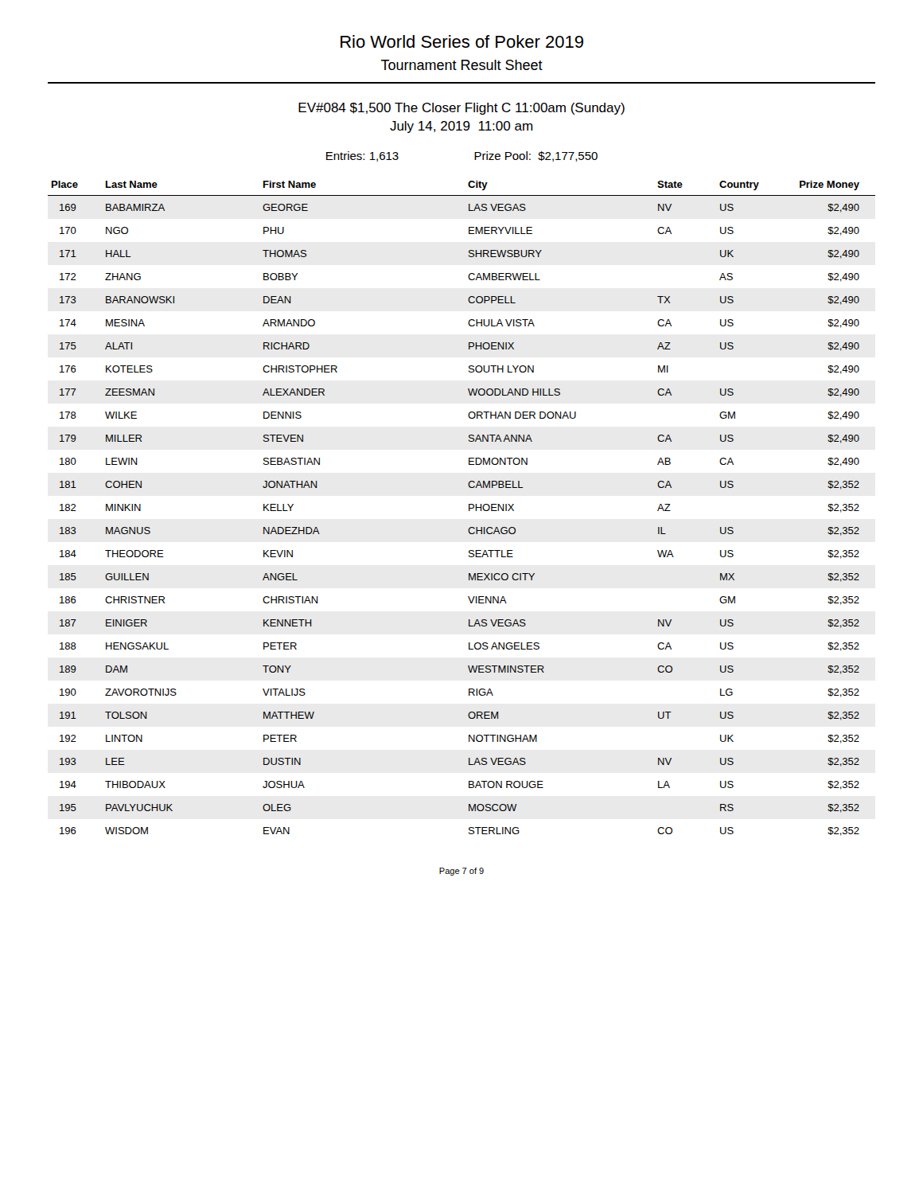Rio World Series of Poker 2019
Tournament Result Sheet
EV#084 $1,500 The Closer Flight C 11:00am (Sunday)
July 14, 2019 11:00 am
Entries: 1,613 Prize Pool: $2,177,550
| Place | Last Name | First Name | City | State | Country | Prize Money |
| --- | --- | --- | --- | --- | --- | --- |
| 169 | BABAMIRZA | GEORGE | LAS VEGAS | NV | US | $2,490 |
| 170 | NGO | PHU | EMERYVILLE | CA | US | $2,490 |
| 171 | HALL | THOMAS | SHREWSBURY | | UK | $2,490 |
| 172 | ZHANG | BOBBY | CAMBERWELL | | AS | $2,490 |
| 173 | BARANOWSKI | DEAN | COPPELL | TX | US | $2,490 |
| 174 | MESINA | ARMANDO | CHULA VISTA | CA | US | $2,490 |
| 175 | ALATI | RICHARD | PHOENIX | AZ | US | $2,490 |
| 176 | KOTELES | CHRISTOPHER | SOUTH LYON | MI | | $2,490 |
| 177 | ZEESMAN | ALEXANDER | WOODLAND HILLS | CA | US | $2,490 |
| 178 | WILKE | DENNIS | ORTHAN DER DONAU | | GM | $2,490 |
| 179 | MILLER | STEVEN | SANTA ANNA | CA | US | $2,490 |
| 180 | LEWIN | SEBASTIAN | EDMONTON | AB | CA | $2,490 |
| 181 | COHEN | JONATHAN | CAMPBELL | CA | US | $2,352 |
| 182 | MINKIN | KELLY | PHOENIX | AZ | | $2,352 |
| 183 | MAGNUS | NADEZHDA | CHICAGO | IL | US | $2,352 |
| 184 | THEODORE | KEVIN | SEATTLE | WA | US | $2,352 |
| 185 | GUILLEN | ANGEL | MEXICO CITY | | MX | $2,352 |
| 186 | CHRISTNER | CHRISTIAN | VIENNA | | GM | $2,352 |
| 187 | EINIGER | KENNETH | LAS VEGAS | NV | US | $2,352 |
| 188 | HENGSAKUL | PETER | LOS ANGELES | CA | US | $2,352 |
| 189 | DAM | TONY | WESTMINSTER | CO | US | $2,352 |
| 190 | ZAVOROTNIJS | VITALIJS | RIGA | | LG | $2,352 |
| 191 | TOLSON | MATTHEW | OREM | UT | US | $2,352 |
| 192 | LINTON | PETER | NOTTINGHAM | | UK | $2,352 |
| 193 | LEE | DUSTIN | LAS VEGAS | NV | US | $2,352 |
| 194 | THIBODAUX | JOSHUA | BATON ROUGE | LA | US | $2,352 |
| 195 | PAVLYUCHUK | OLEG | MOSCOW | | RS | $2,352 |
| 196 | WISDOM | EVAN | STERLING | CO | US | $2,352 |
Page 7 of 9